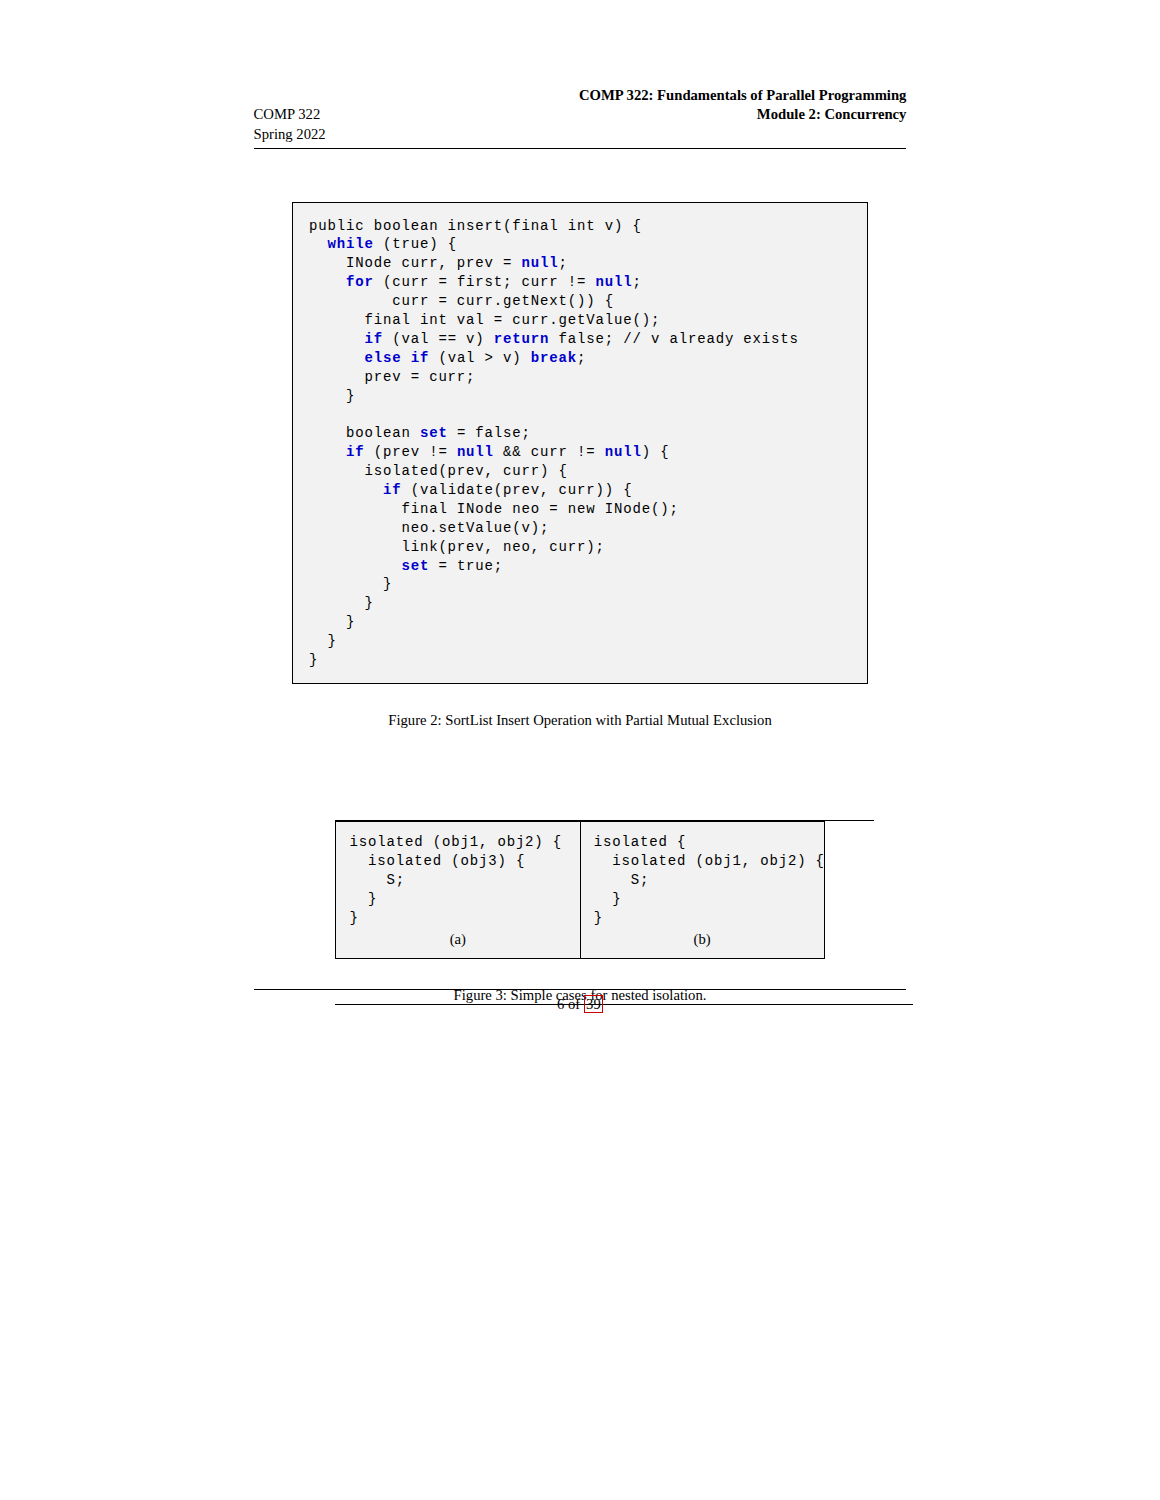| | COMP 322: Fundamentals of Parallel Programming |
| COMP 322 | Module 2: Concurrency |
| Spring 2022 | |
public boolean insert(final int v) { while (true) { INode curr, prev = null; for (curr = first; curr != null; curr = curr.getNext()) { final int val = curr.getValue(); if (val == v) return false; // v already exists else if (val > v) break; prev = curr; } boolean set = false; if (prev != null && curr != null) { isolated(prev, curr) { if (validate(prev, curr)) { final INode neo = new INode(); neo.setValue(v); link(prev, neo, curr); set = true; } } } } }
Figure 2: SortList Insert Operation with Partial Mutual Exclusion
| isolated (obj1, obj2) { isolated (obj3) { S; } } (a) | isolated { isolated (obj1, obj2) { S; } } (b) |
Figure 3: Simple cases for nested isolation.
6 of 39